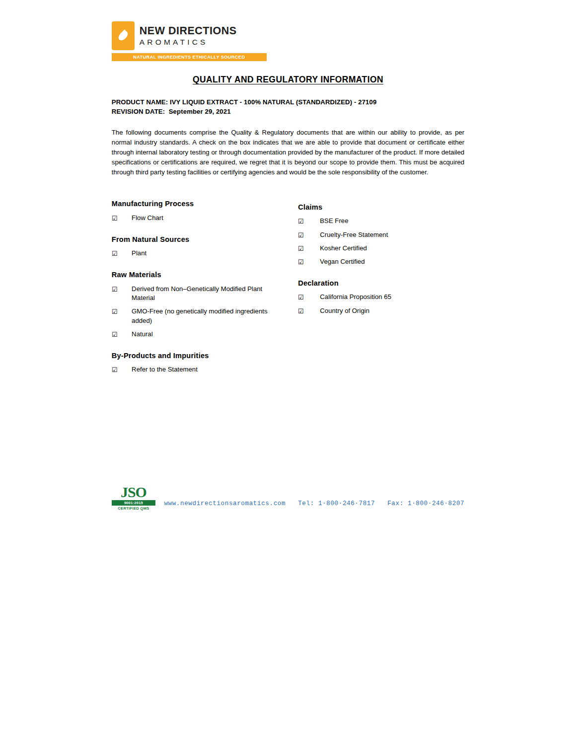NEW DIRECTIONS
AROMATICS
NATURAL INGREDIENTS ETHICALLY SOURCED
QUALITY AND REGULATORY INFORMATION
PRODUCT NAME: IVY LIQUID EXTRACT - 100% NATURAL (STANDARDIZED) - 27109
REVISION DATE: September 29, 2021
The following documents comprise the Quality & Regulatory documents that are within our ability to provide, as per normal industry standards. A check on the box indicates that we are able to provide that document or certificate either through internal laboratory testing or through documentation provided by the manufacturer of the product. If more detailed specifications or certifications are required, we regret that it is beyond our scope to provide them. This must be acquired through third party testing facilities or certifying agencies and would be the sole responsibility of the customer.
Manufacturing Process
☑Flow Chart
From Natural Sources
☑Plant
Raw Materials
☑Derived from Non–Genetically Modified Plant Material
☑GMO-Free (no genetically modified ingredients added)
☑Natural
By-Products and Impurities
☑Refer to the Statement
Claims
☑BSE Free
☑Cruelty-Free Statement
☑Kosher Certified
☑Vegan Certified
Declaration
☑California Proposition 65
☑Country of Origin
JSO
9001:2015
CERTIFIED QMS
www.newdirectionsaromatics.com Tel: 1·800·246·7817 Fax: 1·800·246·8207